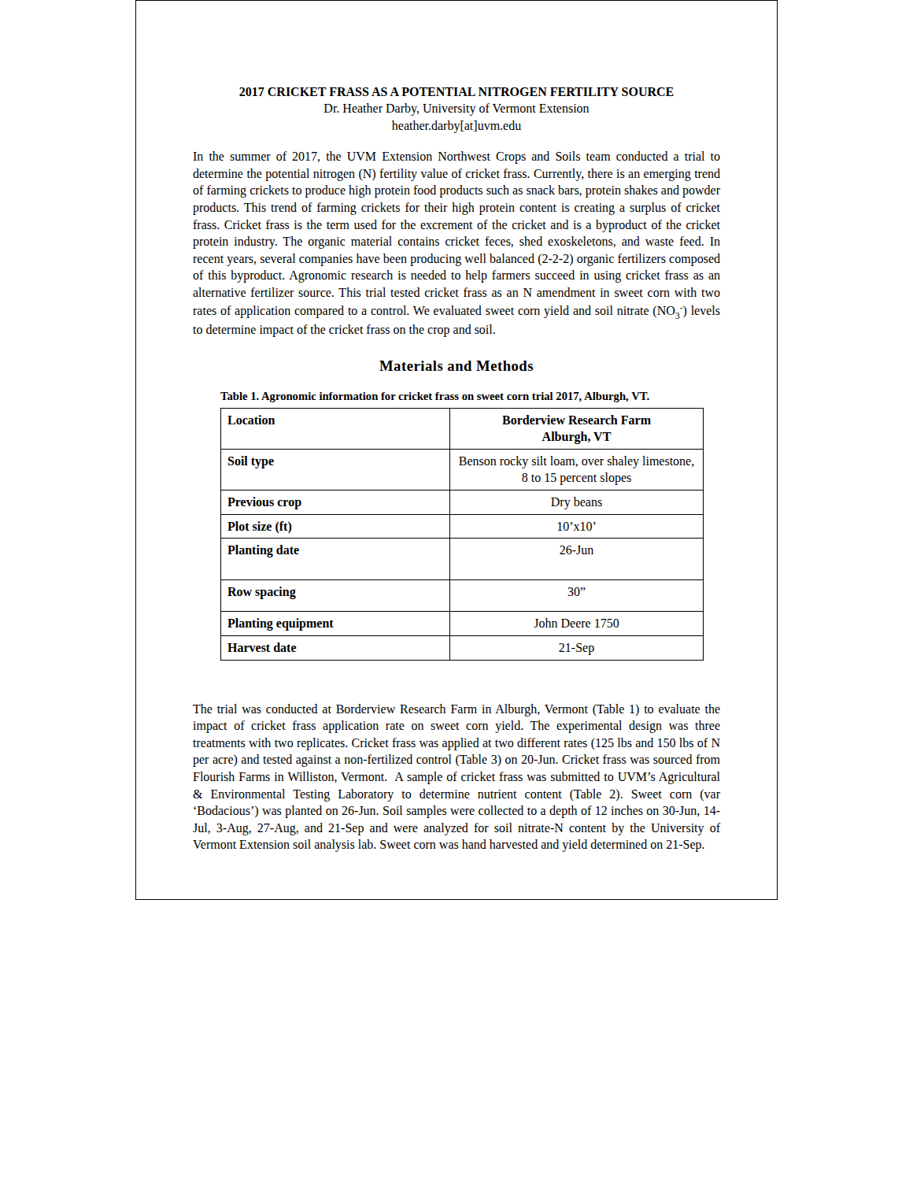2017 Cricket Frass as a Potential Nitrogen Fertility Source
Dr. Heather Darby, University of Vermont Extension
heather.darby[at]uvm.edu
In the summer of 2017, the UVM Extension Northwest Crops and Soils team conducted a trial to determine the potential nitrogen (N) fertility value of cricket frass. Currently, there is an emerging trend of farming crickets to produce high protein food products such as snack bars, protein shakes and powder products. This trend of farming crickets for their high protein content is creating a surplus of cricket frass. Cricket frass is the term used for the excrement of the cricket and is a byproduct of the cricket protein industry. The organic material contains cricket feces, shed exoskeletons, and waste feed. In recent years, several companies have been producing well balanced (2-2-2) organic fertilizers composed of this byproduct. Agronomic research is needed to help farmers succeed in using cricket frass as an alternative fertilizer source. This trial tested cricket frass as an N amendment in sweet corn with two rates of application compared to a control. We evaluated sweet corn yield and soil nitrate (NO3-) levels to determine impact of the cricket frass on the crop and soil.
Materials and Methods
Table 1. Agronomic information for cricket frass on sweet corn trial 2017, Alburgh, VT.
| Location | Borderview Research Farm Alburgh, VT |
| Soil type | Benson rocky silt loam, over shaley limestone, 8 to 15 percent slopes |
| Previous crop | Dry beans |
| Plot size (ft) | 10’x10’ |
| Planting date | 26-Jun |
| Row spacing | 30” |
| Planting equipment | John Deere 1750 |
| Harvest date | 21-Sep |
The trial was conducted at Borderview Research Farm in Alburgh, Vermont (Table 1) to evaluate the impact of cricket frass application rate on sweet corn yield. The experimental design was three treatments with two replicates. Cricket frass was applied at two different rates (125 lbs and 150 lbs of N per acre) and tested against a non-fertilized control (Table 3) on 20-Jun. Cricket frass was sourced from Flourish Farms in Williston, Vermont. A sample of cricket frass was submitted to UVM’s Agricultural & Environmental Testing Laboratory to determine nutrient content (Table 2). Sweet corn (var ‘Bodacious’) was planted on 26-Jun. Soil samples were collected to a depth of 12 inches on 30-Jun, 14-Jul, 3-Aug, 27-Aug, and 21-Sep and were analyzed for soil nitrate-N content by the University of Vermont Extension soil analysis lab. Sweet corn was hand harvested and yield determined on 21-Sep.